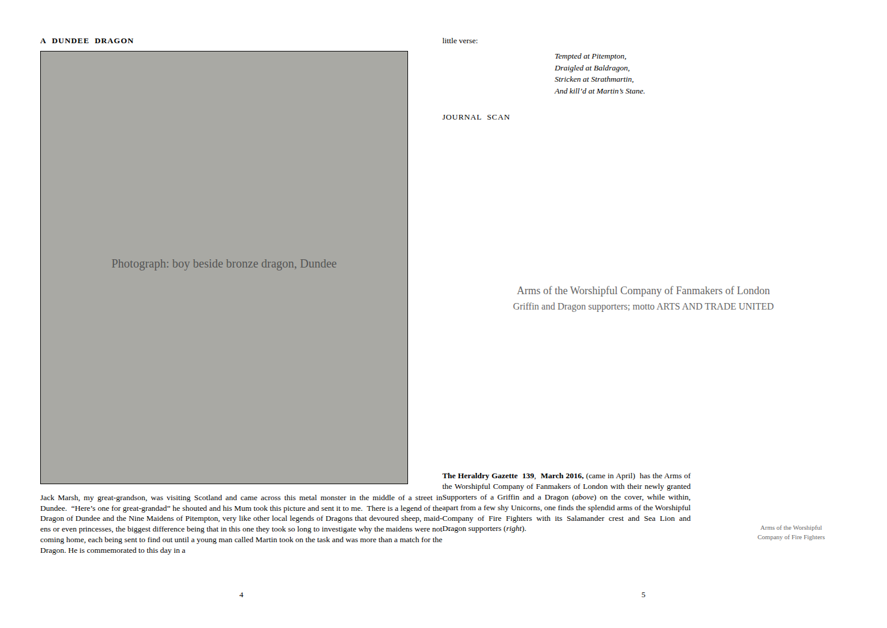A Dundee Dragon
Jack Marsh, my great-grandson, was visiting Scotland and came across this metal monster in the middle of a street in Dundee. “Here’s one for great-grandad” he shouted and his Mum took this picture and sent it to me. There is a legend of the Dragon of Dundee and the Nine Maidens of Pitempton, very like other local legends of Dragons that devoured sheep, maidens or even princesses, the biggest difference being that in this one they took so long to investigate why the maidens were not coming home, each being sent to find out until a young man called Martin took on the task and was more than a match for the Dragon. He is commemorated to this day in a
.
4
little verse:
Tempted at Pitempton,
Draigled at Baldragon,
Stricken at Strathmartin,
And kill’d at Martin’s Stane.
JOURNAL SCAN
The Heraldry Gazette 139, March 2016, (came in April) has the Arms of the Worshipful Company of Fanmakers of London with their newly granted Supporters of a Griffin and a Dragon (above) on the cover, while within, apart from a few shy Unicorns, one finds the splendid arms of the Worshipful Company of Fire Fighters with its Salamander crest and Sea Lion and Dragon supporters (right).
5